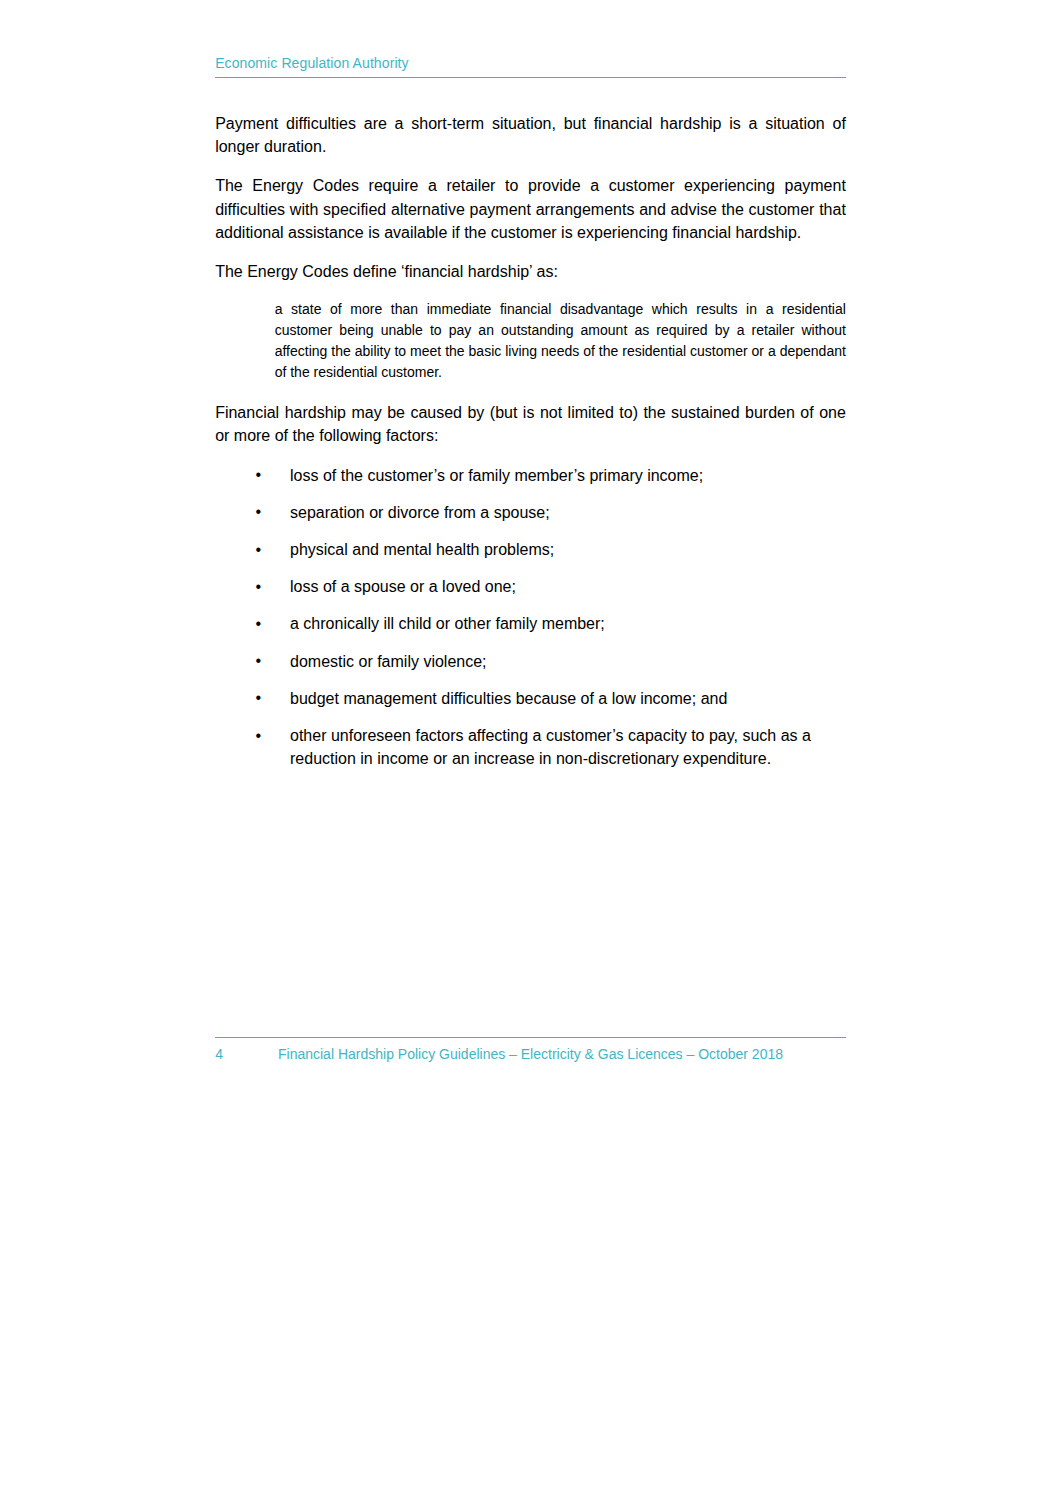Economic Regulation Authority
Payment difficulties are a short-term situation, but financial hardship is a situation of longer duration.
The Energy Codes require a retailer to provide a customer experiencing payment difficulties with specified alternative payment arrangements and advise the customer that additional assistance is available if the customer is experiencing financial hardship.
The Energy Codes define ‘financial hardship’ as:
a state of more than immediate financial disadvantage which results in a residential customer being unable to pay an outstanding amount as required by a retailer without affecting the ability to meet the basic living needs of the residential customer or a dependant of the residential customer.
Financial hardship may be caused by (but is not limited to) the sustained burden of one or more of the following factors:
loss of the customer’s or family member’s primary income;
separation or divorce from a spouse;
physical and mental health problems;
loss of a spouse or a loved one;
a chronically ill child or other family member;
domestic or family violence;
budget management difficulties because of a low income; and
other unforeseen factors affecting a customer’s capacity to pay, such as a reduction in income or an increase in non-discretionary expenditure.
4
Financial Hardship Policy Guidelines – Electricity & Gas Licences – October 2018